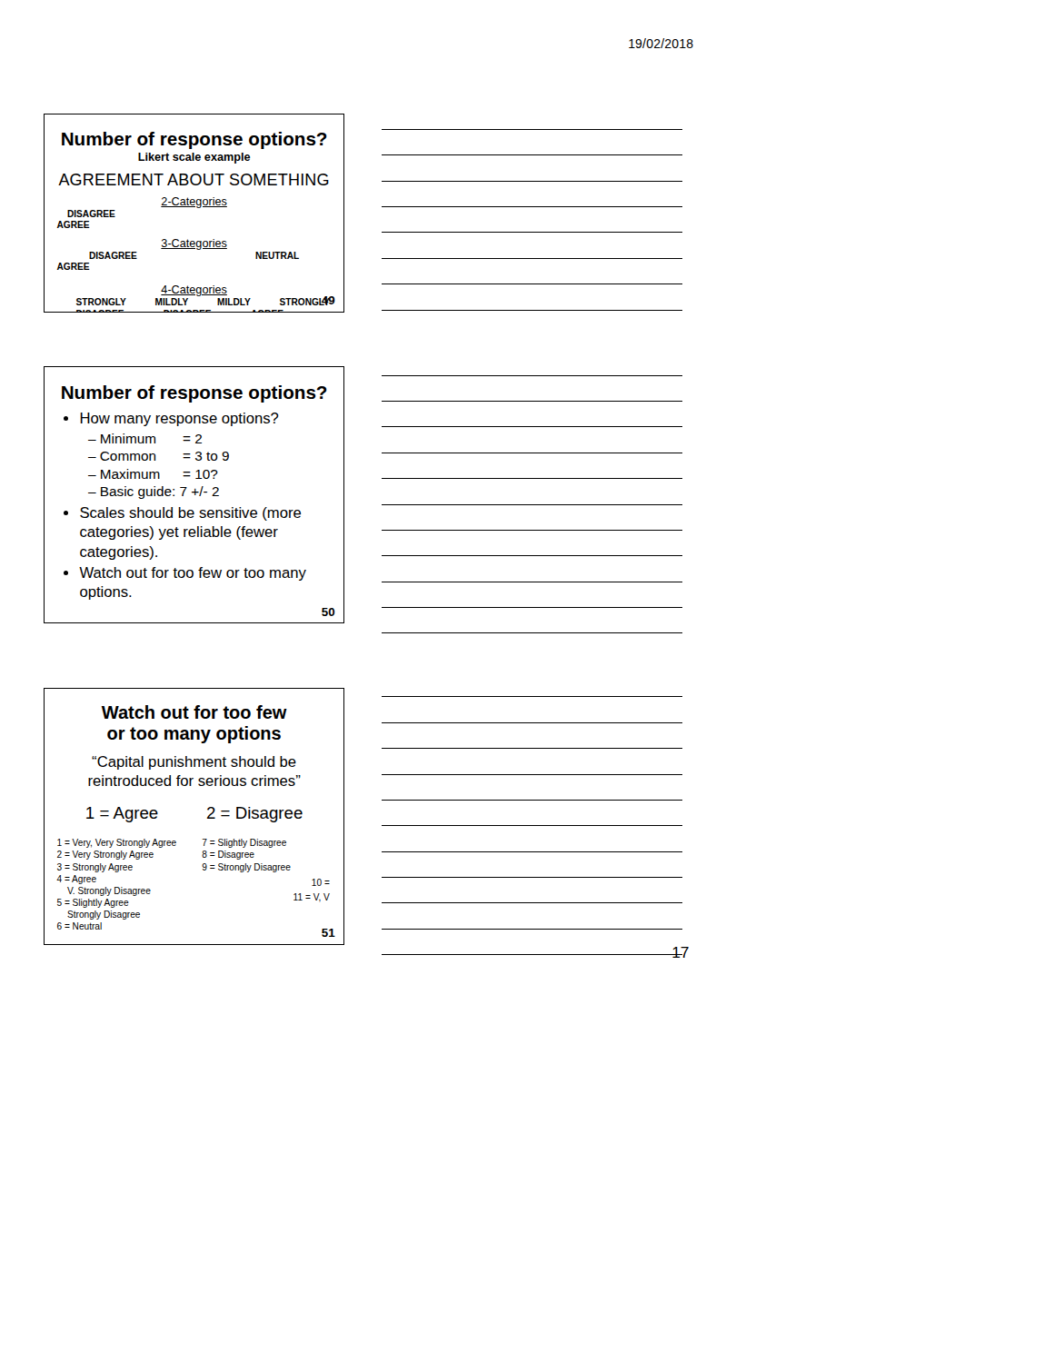19/02/2018
Number of response options?
Likert scale example
AGREEMENT ABOUT SOMETHING
2-Categories
DISAGREE AGREE
3-Categories
DISAGREE NEUTRAL AGREE
4-Categories
STRONGLY MILDLY MILDLY STRONGLY DISAGREE DISAGREE AGREE AGREE
5-Categories
STRONGLY MILDLY MILDLY STRONGLY
49
Number of response options?
How many response options?
Minimum= 2
Common= 3 to 9
Maximum= 10?
Basic guide: 7 +/- 2
Scales should be sensitive (more categories) yet reliable (fewer categories).
Watch out for too few or too many options.
50
Watch out for too few
or too many options
“Capital punishment should be reintroduced for serious crimes”
1 = Agree 2 = Disagree
1 = Very, Very Strongly Agree
2 = Very Strongly Agree
3 = Strongly Agree
4 = Agree
V. Strongly Disagree
5 = Slightly Agree
Strongly Disagree
6 = Neutral
7 = Slightly Disagree
8 = Disagree
9 = Strongly Disagree 10 = 11 = V, V
51
17